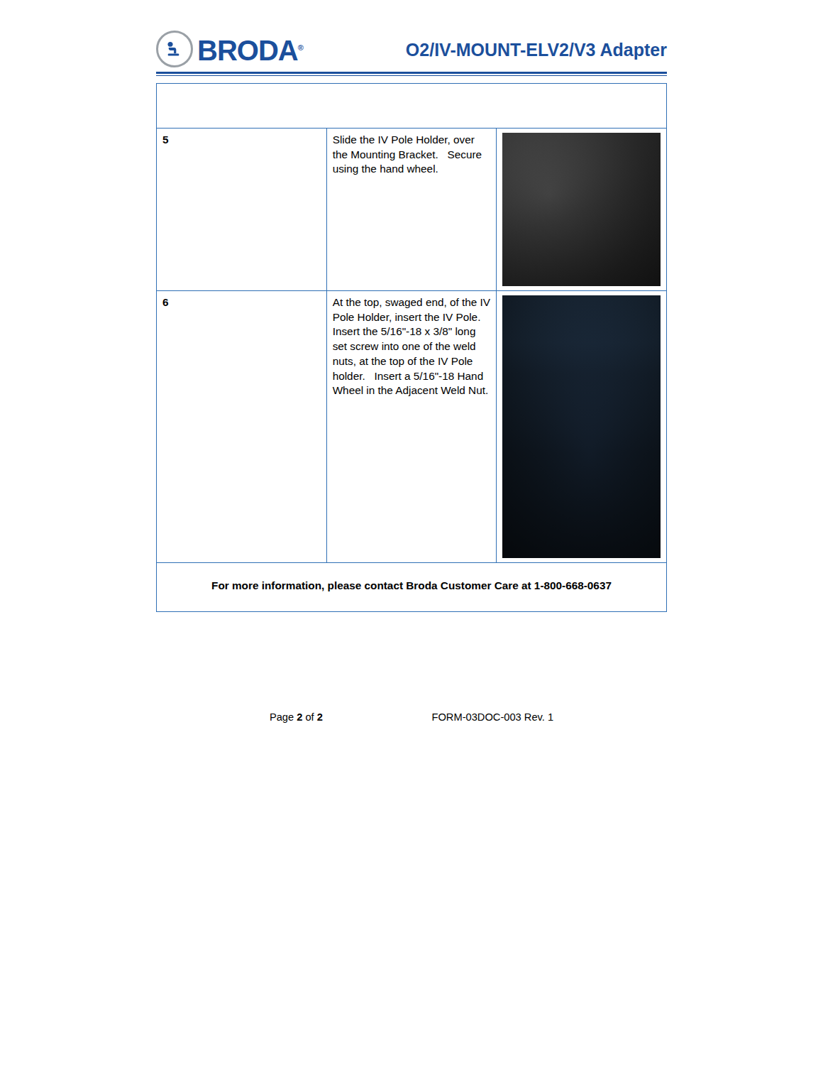BRODA®
O2/IV-MOUNT-ELV2/V3 Adapter
| 5 | Slide the IV Pole Holder, over the Mounting Bracket. Secure using the hand wheel. | |
| 6 | At the top, swaged end, of the IV Pole Holder, insert the IV Pole. Insert the 5/16"-18 x 3/8" long set screw into one of the weld nuts, at the top of the IV Pole holder. Insert a 5/16"-18 Hand Wheel in the Adjacent Weld Nut. | |
| For more information, please contact Broda Customer Care at 1-800-668-0637 |
Page 2 of 2
FORM-03DOC-003 Rev. 1